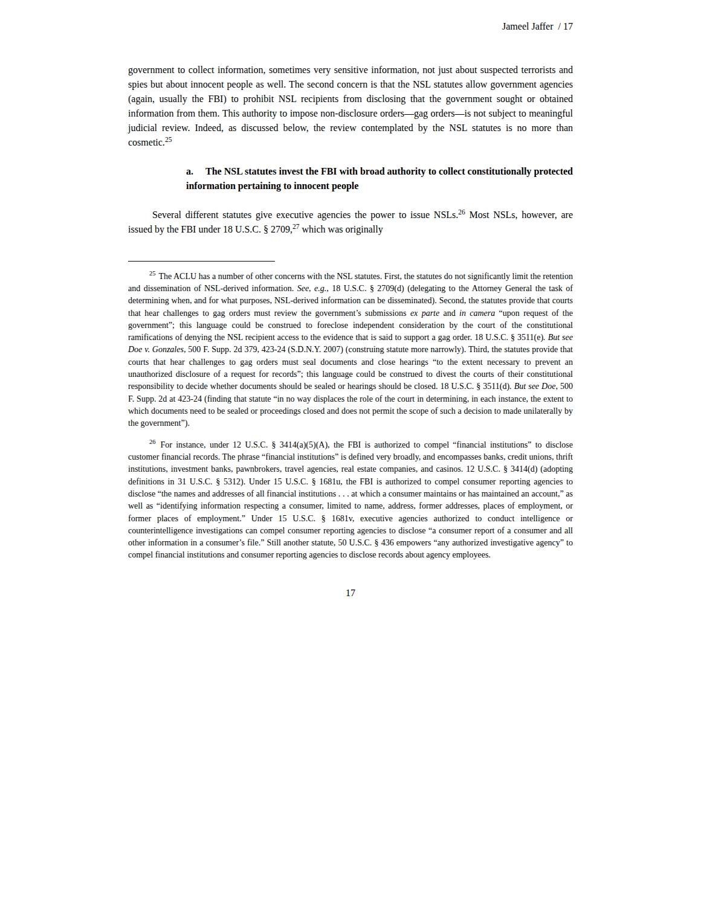Jameel Jaffer / 17
government to collect information, sometimes very sensitive information, not just about suspected terrorists and spies but about innocent people as well. The second concern is that the NSL statutes allow government agencies (again, usually the FBI) to prohibit NSL recipients from disclosing that the government sought or obtained information from them. This authority to impose non-disclosure orders—gag orders—is not subject to meaningful judicial review. Indeed, as discussed below, the review contemplated by the NSL statutes is no more than cosmetic.25
a. The NSL statutes invest the FBI with broad authority to collect constitutionally protected information pertaining to innocent people
Several different statutes give executive agencies the power to issue NSLs.26 Most NSLs, however, are issued by the FBI under 18 U.S.C. § 2709,27 which was originally
25 The ACLU has a number of other concerns with the NSL statutes. First, the statutes do not significantly limit the retention and dissemination of NSL-derived information. See, e.g., 18 U.S.C. § 2709(d) (delegating to the Attorney General the task of determining when, and for what purposes, NSL-derived information can be disseminated). Second, the statutes provide that courts that hear challenges to gag orders must review the government’s submissions ex parte and in camera “upon request of the government”; this language could be construed to foreclose independent consideration by the court of the constitutional ramifications of denying the NSL recipient access to the evidence that is said to support a gag order. 18 U.S.C. § 3511(e). But see Doe v. Gonzales, 500 F. Supp. 2d 379, 423-24 (S.D.N.Y. 2007) (construing statute more narrowly). Third, the statutes provide that courts that hear challenges to gag orders must seal documents and close hearings “to the extent necessary to prevent an unauthorized disclosure of a request for records”; this language could be construed to divest the courts of their constitutional responsibility to decide whether documents should be sealed or hearings should be closed. 18 U.S.C. § 3511(d). But see Doe, 500 F. Supp. 2d at 423-24 (finding that statute “in no way displaces the role of the court in determining, in each instance, the extent to which documents need to be sealed or proceedings closed and does not permit the scope of such a decision to made unilaterally by the government”).
26 For instance, under 12 U.S.C. § 3414(a)(5)(A), the FBI is authorized to compel “financial institutions” to disclose customer financial records. The phrase “financial institutions” is defined very broadly, and encompasses banks, credit unions, thrift institutions, investment banks, pawnbrokers, travel agencies, real estate companies, and casinos. 12 U.S.C. § 3414(d) (adopting definitions in 31 U.S.C. § 5312). Under 15 U.S.C. § 1681u, the FBI is authorized to compel consumer reporting agencies to disclose “the names and addresses of all financial institutions . . . at which a consumer maintains or has maintained an account,” as well as “identifying information respecting a consumer, limited to name, address, former addresses, places of employment, or former places of employment.” Under 15 U.S.C. § 1681v, executive agencies authorized to conduct intelligence or counterintelligence investigations can compel consumer reporting agencies to disclose “a consumer report of a consumer and all other information in a consumer’s file.” Still another statute, 50 U.S.C. § 436 empowers “any authorized investigative agency” to compel financial institutions and consumer reporting agencies to disclose records about agency employees.
17